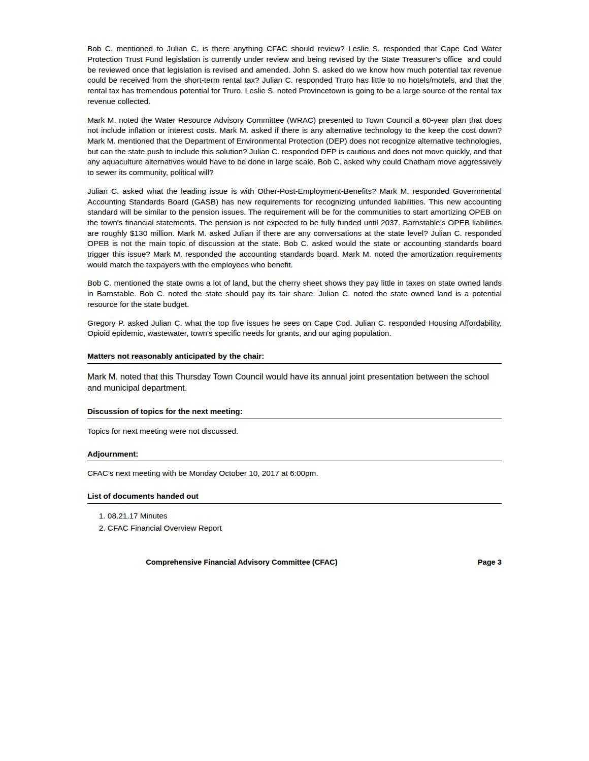Bob C. mentioned to Julian C. is there anything CFAC should review? Leslie S. responded that Cape Cod Water Protection Trust Fund legislation is currently under review and being revised by the State Treasurer's office and could be reviewed once that legislation is revised and amended. John S. asked do we know how much potential tax revenue could be received from the short-term rental tax? Julian C. responded Truro has little to no hotels/motels, and that the rental tax has tremendous potential for Truro. Leslie S. noted Provincetown is going to be a large source of the rental tax revenue collected.
Mark M. noted the Water Resource Advisory Committee (WRAC) presented to Town Council a 60-year plan that does not include inflation or interest costs. Mark M. asked if there is any alternative technology to the keep the cost down? Mark M. mentioned that the Department of Environmental Protection (DEP) does not recognize alternative technologies, but can the state push to include this solution? Julian C. responded DEP is cautious and does not move quickly, and that any aquaculture alternatives would have to be done in large scale. Bob C. asked why could Chatham move aggressively to sewer its community, political will?
Julian C. asked what the leading issue is with Other-Post-Employment-Benefits? Mark M. responded Governmental Accounting Standards Board (GASB) has new requirements for recognizing unfunded liabilities. This new accounting standard will be similar to the pension issues. The requirement will be for the communities to start amortizing OPEB on the town's financial statements. The pension is not expected to be fully funded until 2037. Barnstable's OPEB liabilities are roughly $130 million. Mark M. asked Julian if there are any conversations at the state level? Julian C. responded OPEB is not the main topic of discussion at the state. Bob C. asked would the state or accounting standards board trigger this issue? Mark M. responded the accounting standards board. Mark M. noted the amortization requirements would match the taxpayers with the employees who benefit.
Bob C. mentioned the state owns a lot of land, but the cherry sheet shows they pay little in taxes on state owned lands in Barnstable. Bob C. noted the state should pay its fair share. Julian C. noted the state owned land is a potential resource for the state budget.
Gregory P. asked Julian C. what the top five issues he sees on Cape Cod. Julian C. responded Housing Affordability, Opioid epidemic, wastewater, town's specific needs for grants, and our aging population.
Matters not reasonably anticipated by the chair:
Mark M. noted that this Thursday Town Council would have its annual joint presentation between the school and municipal department.
Discussion of topics for the next meeting:
Topics for next meeting were not discussed.
Adjournment:
CFAC's next meeting with be Monday October 10, 2017 at 6:00pm.
List of documents handed out
08.21.17 Minutes
CFAC Financial Overview Report
Comprehensive Financial Advisory Committee (CFAC) Page 3